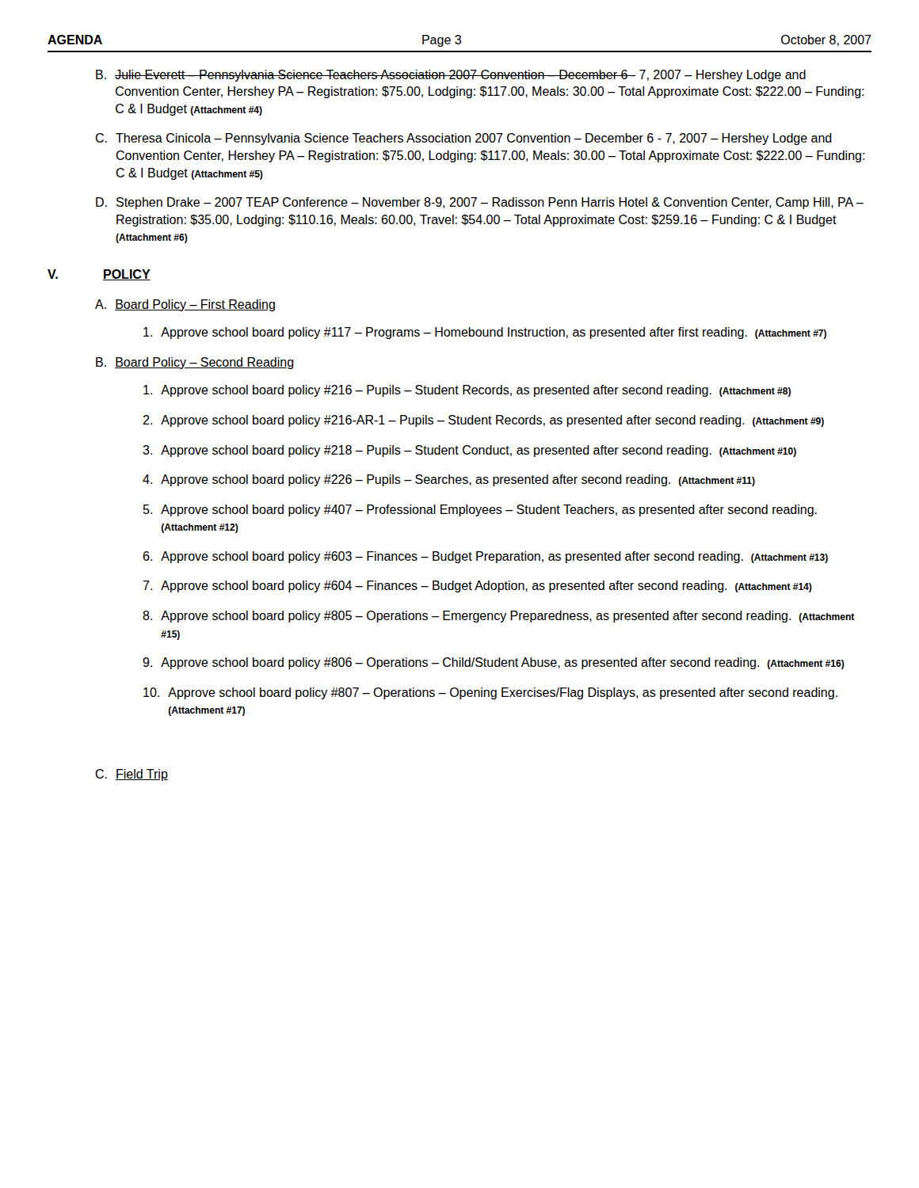AGENDA
Page 3
October 8, 2007
B.
Julie Everett – Pennsylvania Science Teachers Association 2007 Convention – December 6 - 7, 2007 – Hershey Lodge and Convention Center, Hershey PA – Registration: $75.00, Lodging: $117.00, Meals: 30.00 – Total Approximate Cost: $222.00 – Funding: C & I Budget (Attachment #4)
C.
Theresa Cinicola – Pennsylvania Science Teachers Association 2007 Convention – December 6 - 7, 2007 – Hershey Lodge and Convention Center, Hershey PA – Registration: $75.00, Lodging: $117.00, Meals: 30.00 – Total Approximate Cost: $222.00 – Funding: C & I Budget (Attachment #5)
D.
Stephen Drake – 2007 TEAP Conference – November 8-9, 2007 – Radisson Penn Harris Hotel & Convention Center, Camp Hill, PA – Registration: $35.00, Lodging: $110.16, Meals: 60.00, Travel: $54.00 – Total Approximate Cost: $259.16 – Funding: C & I Budget (Attachment #6)
V.
POLICY
A.
Board Policy – First Reading
1.
Approve school board policy #117 – Programs – Homebound Instruction, as presented after first reading. (Attachment #7)
B.
Board Policy – Second Reading
1.
Approve school board policy #216 – Pupils – Student Records, as presented after second reading. (Attachment #8)
2.
Approve school board policy #216-AR-1 – Pupils – Student Records, as presented after second reading. (Attachment #9)
3.
Approve school board policy #218 – Pupils – Student Conduct, as presented after second reading. (Attachment #10)
4.
Approve school board policy #226 – Pupils – Searches, as presented after second reading. (Attachment #11)
5.
Approve school board policy #407 – Professional Employees – Student Teachers, as presented after second reading. (Attachment #12)
6.
Approve school board policy #603 – Finances – Budget Preparation, as presented after second reading. (Attachment #13)
7.
Approve school board policy #604 – Finances – Budget Adoption, as presented after second reading. (Attachment #14)
8.
Approve school board policy #805 – Operations – Emergency Preparedness, as presented after second reading. (Attachment #15)
9.
Approve school board policy #806 – Operations – Child/Student Abuse, as presented after second reading. (Attachment #16)
10.
Approve school board policy #807 – Operations – Opening Exercises/Flag Displays, as presented after second reading. (Attachment #17)
C.
Field Trip